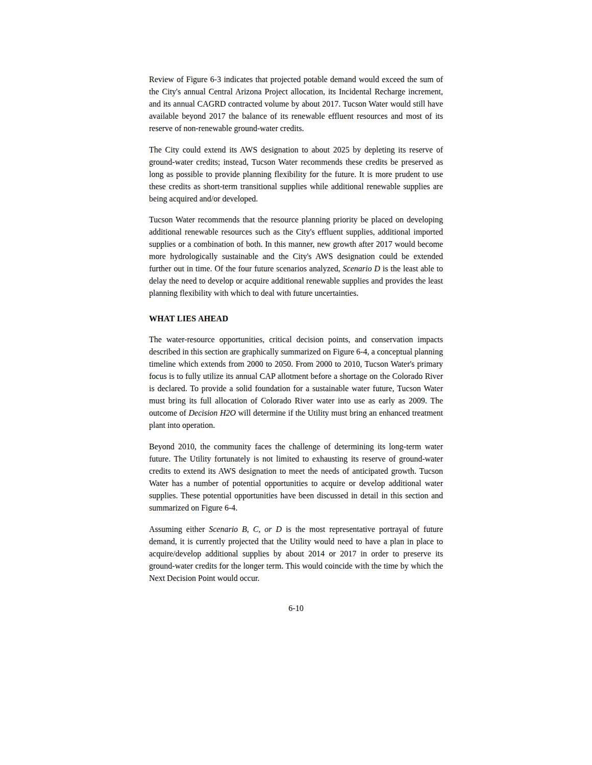Review of Figure 6-3 indicates that projected potable demand would exceed the sum of the City's annual Central Arizona Project allocation, its Incidental Recharge increment, and its annual CAGRD contracted volume by about 2017. Tucson Water would still have available beyond 2017 the balance of its renewable effluent resources and most of its reserve of non-renewable ground-water credits.
The City could extend its AWS designation to about 2025 by depleting its reserve of ground-water credits; instead, Tucson Water recommends these credits be preserved as long as possible to provide planning flexibility for the future. It is more prudent to use these credits as short-term transitional supplies while additional renewable supplies are being acquired and/or developed.
Tucson Water recommends that the resource planning priority be placed on developing additional renewable resources such as the City's effluent supplies, additional imported supplies or a combination of both. In this manner, new growth after 2017 would become more hydrologically sustainable and the City's AWS designation could be extended further out in time. Of the four future scenarios analyzed, Scenario D is the least able to delay the need to develop or acquire additional renewable supplies and provides the least planning flexibility with which to deal with future uncertainties.
WHAT LIES AHEAD
The water-resource opportunities, critical decision points, and conservation impacts described in this section are graphically summarized on Figure 6-4, a conceptual planning timeline which extends from 2000 to 2050. From 2000 to 2010, Tucson Water's primary focus is to fully utilize its annual CAP allotment before a shortage on the Colorado River is declared. To provide a solid foundation for a sustainable water future, Tucson Water must bring its full allocation of Colorado River water into use as early as 2009. The outcome of Decision H2O will determine if the Utility must bring an enhanced treatment plant into operation.
Beyond 2010, the community faces the challenge of determining its long-term water future. The Utility fortunately is not limited to exhausting its reserve of ground-water credits to extend its AWS designation to meet the needs of anticipated growth. Tucson Water has a number of potential opportunities to acquire or develop additional water supplies. These potential opportunities have been discussed in detail in this section and summarized on Figure 6-4.
Assuming either Scenario B, C, or D is the most representative portrayal of future demand, it is currently projected that the Utility would need to have a plan in place to acquire/develop additional supplies by about 2014 or 2017 in order to preserve its ground-water credits for the longer term. This would coincide with the time by which the Next Decision Point would occur.
6-10